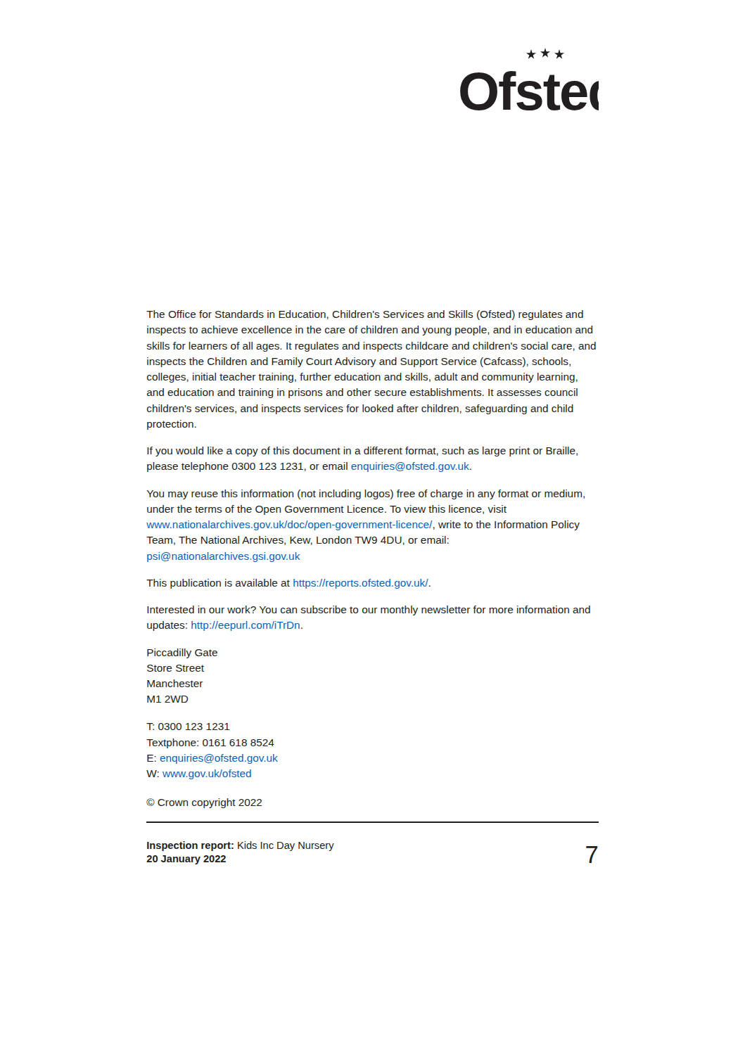Ofsted
The Office for Standards in Education, Children's Services and Skills (Ofsted) regulates and inspects to achieve excellence in the care of children and young people, and in education and skills for learners of all ages. It regulates and inspects childcare and children's social care, and inspects the Children and Family Court Advisory and Support Service (Cafcass), schools, colleges, initial teacher training, further education and skills, adult and community learning, and education and training in prisons and other secure establishments. It assesses council children's services, and inspects services for looked after children, safeguarding and child protection.
If you would like a copy of this document in a different format, such as large print or Braille, please telephone 0300 123 1231, or email enquiries@ofsted.gov.uk.
You may reuse this information (not including logos) free of charge in any format or medium, under the terms of the Open Government Licence. To view this licence, visit www.nationalarchives.gov.uk/doc/open-government-licence/, write to the Information Policy Team, The National Archives, Kew, London TW9 4DU, or email: psi@nationalarchives.gsi.gov.uk
This publication is available at https://reports.ofsted.gov.uk/.
Interested in our work? You can subscribe to our monthly newsletter for more information and updates: http://eepurl.com/iTrDn.
Piccadilly Gate
Store Street
Manchester
M1 2WD
T: 0300 123 1231
Textphone: 0161 618 8524
E: enquiries@ofsted.gov.uk
W: www.gov.uk/ofsted
© Crown copyright 2022
Inspection report: Kids Inc Day Nursery
20 January 2022
7